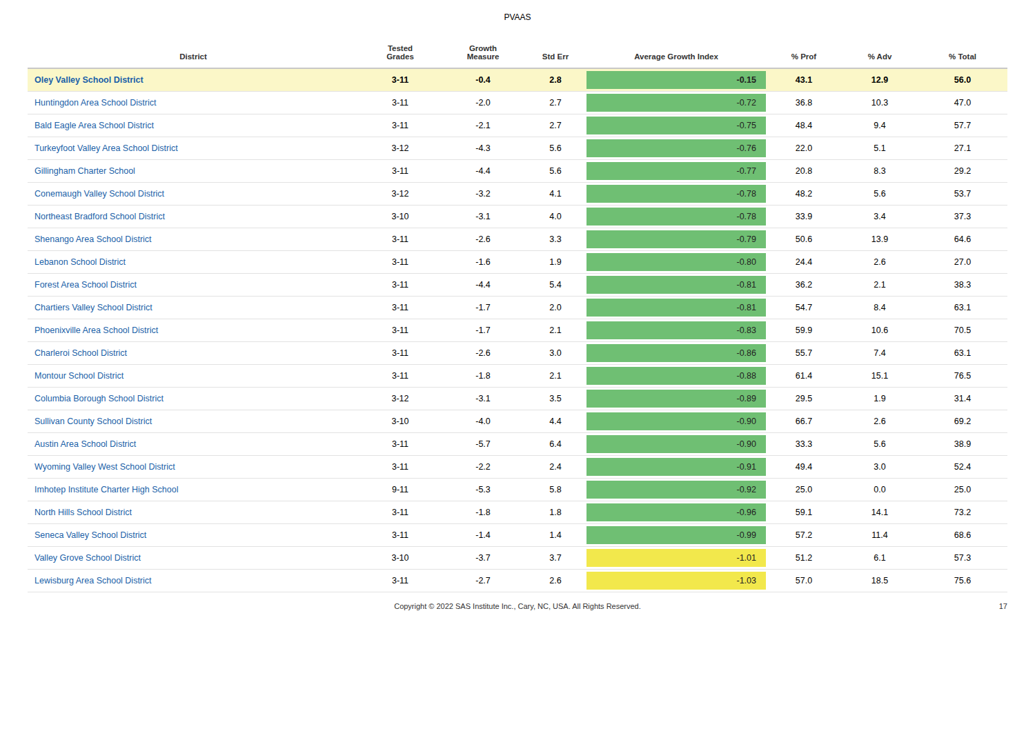PVAAS
| District | Tested Grades | Growth Measure | Std Err | Average Growth Index | % Prof | % Adv | % Total |
| --- | --- | --- | --- | --- | --- | --- | --- |
| Oley Valley School District | 3-11 | -0.4 | 2.8 | -0.15 | 43.1 | 12.9 | 56.0 |
| Huntingdon Area School District | 3-11 | -2.0 | 2.7 | -0.72 | 36.8 | 10.3 | 47.0 |
| Bald Eagle Area School District | 3-11 | -2.1 | 2.7 | -0.75 | 48.4 | 9.4 | 57.7 |
| Turkeyfoot Valley Area School District | 3-12 | -4.3 | 5.6 | -0.76 | 22.0 | 5.1 | 27.1 |
| Gillingham Charter School | 3-11 | -4.4 | 5.6 | -0.77 | 20.8 | 8.3 | 29.2 |
| Conemaugh Valley School District | 3-12 | -3.2 | 4.1 | -0.78 | 48.2 | 5.6 | 53.7 |
| Northeast Bradford School District | 3-10 | -3.1 | 4.0 | -0.78 | 33.9 | 3.4 | 37.3 |
| Shenango Area School District | 3-11 | -2.6 | 3.3 | -0.79 | 50.6 | 13.9 | 64.6 |
| Lebanon School District | 3-11 | -1.6 | 1.9 | -0.80 | 24.4 | 2.6 | 27.0 |
| Forest Area School District | 3-11 | -4.4 | 5.4 | -0.81 | 36.2 | 2.1 | 38.3 |
| Chartiers Valley School District | 3-11 | -1.7 | 2.0 | -0.81 | 54.7 | 8.4 | 63.1 |
| Phoenixville Area School District | 3-11 | -1.7 | 2.1 | -0.83 | 59.9 | 10.6 | 70.5 |
| Charleroi School District | 3-11 | -2.6 | 3.0 | -0.86 | 55.7 | 7.4 | 63.1 |
| Montour School District | 3-11 | -1.8 | 2.1 | -0.88 | 61.4 | 15.1 | 76.5 |
| Columbia Borough School District | 3-12 | -3.1 | 3.5 | -0.89 | 29.5 | 1.9 | 31.4 |
| Sullivan County School District | 3-10 | -4.0 | 4.4 | -0.90 | 66.7 | 2.6 | 69.2 |
| Austin Area School District | 3-11 | -5.7 | 6.4 | -0.90 | 33.3 | 5.6 | 38.9 |
| Wyoming Valley West School District | 3-11 | -2.2 | 2.4 | -0.91 | 49.4 | 3.0 | 52.4 |
| Imhotep Institute Charter High School | 9-11 | -5.3 | 5.8 | -0.92 | 25.0 | 0.0 | 25.0 |
| North Hills School District | 3-11 | -1.8 | 1.8 | -0.96 | 59.1 | 14.1 | 73.2 |
| Seneca Valley School District | 3-11 | -1.4 | 1.4 | -0.99 | 57.2 | 11.4 | 68.6 |
| Valley Grove School District | 3-10 | -3.7 | 3.7 | -1.01 | 51.2 | 6.1 | 57.3 |
| Lewisburg Area School District | 3-11 | -2.7 | 2.6 | -1.03 | 57.0 | 18.5 | 75.6 |
Copyright © 2022 SAS Institute Inc., Cary, NC, USA. All Rights Reserved.
17